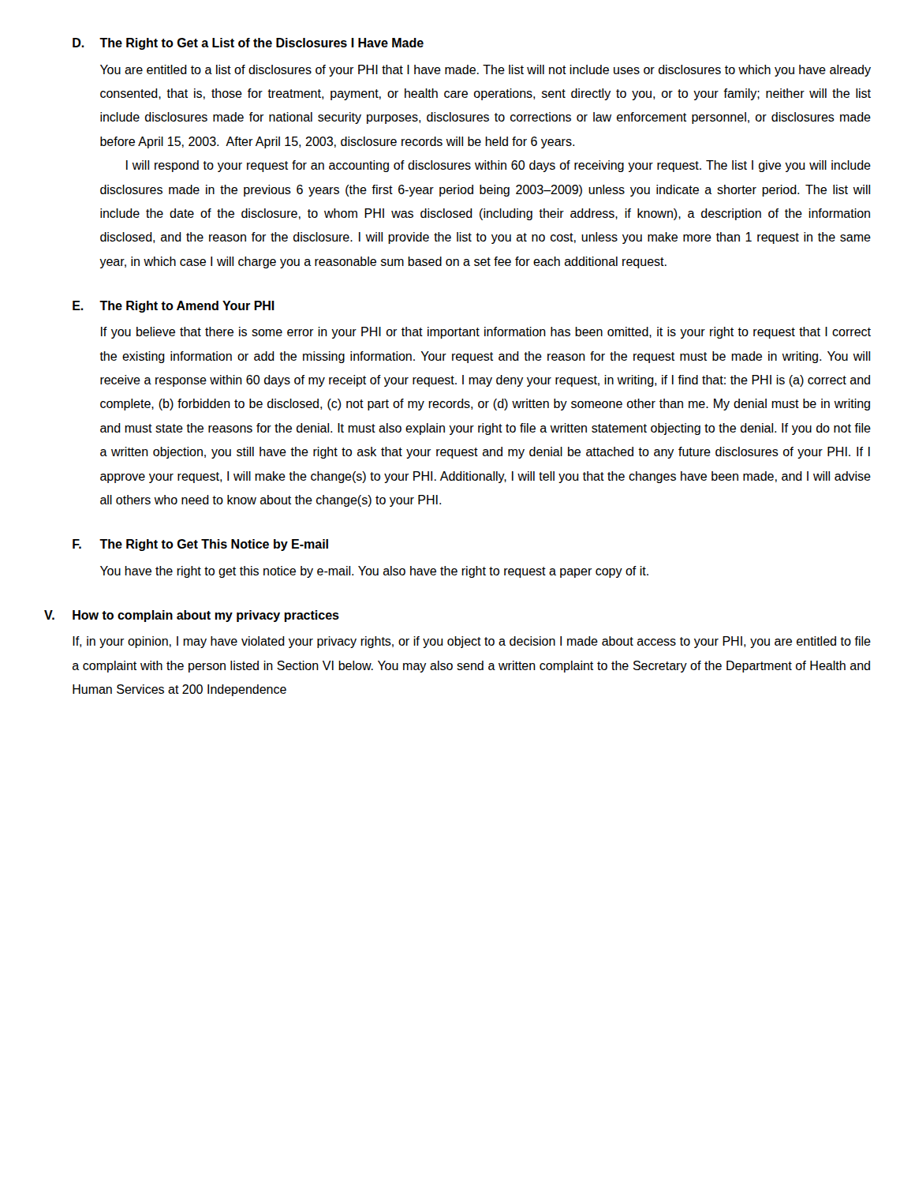D. The Right to Get a List of the Disclosures I Have Made
You are entitled to a list of disclosures of your PHI that I have made. The list will not include uses or disclosures to which you have already consented, that is, those for treatment, payment, or health care operations, sent directly to you, or to your family; neither will the list include disclosures made for national security purposes, disclosures to corrections or law enforcement personnel, or disclosures made before April 15, 2003. After April 15, 2003, disclosure records will be held for 6 years.
I will respond to your request for an accounting of disclosures within 60 days of receiving your request. The list I give you will include disclosures made in the previous 6 years (the first 6-year period being 2003–2009) unless you indicate a shorter period. The list will include the date of the disclosure, to whom PHI was disclosed (including their address, if known), a description of the information disclosed, and the reason for the disclosure. I will provide the list to you at no cost, unless you make more than 1 request in the same year, in which case I will charge you a reasonable sum based on a set fee for each additional request.
E. The Right to Amend Your PHI
If you believe that there is some error in your PHI or that important information has been omitted, it is your right to request that I correct the existing information or add the missing information. Your request and the reason for the request must be made in writing. You will receive a response within 60 days of my receipt of your request. I may deny your request, in writing, if I find that: the PHI is (a) correct and complete, (b) forbidden to be disclosed, (c) not part of my records, or (d) written by someone other than me. My denial must be in writing and must state the reasons for the denial. It must also explain your right to file a written statement objecting to the denial. If you do not file a written objection, you still have the right to ask that your request and my denial be attached to any future disclosures of your PHI. If I approve your request, I will make the change(s) to your PHI. Additionally, I will tell you that the changes have been made, and I will advise all others who need to know about the change(s) to your PHI.
F. The Right to Get This Notice by E-mail
You have the right to get this notice by e-mail. You also have the right to request a paper copy of it.
V. How to complain about my privacy practices
If, in your opinion, I may have violated your privacy rights, or if you object to a decision I made about access to your PHI, you are entitled to file a complaint with the person listed in Section VI below. You may also send a written complaint to the Secretary of the Department of Health and Human Services at 200 Independence